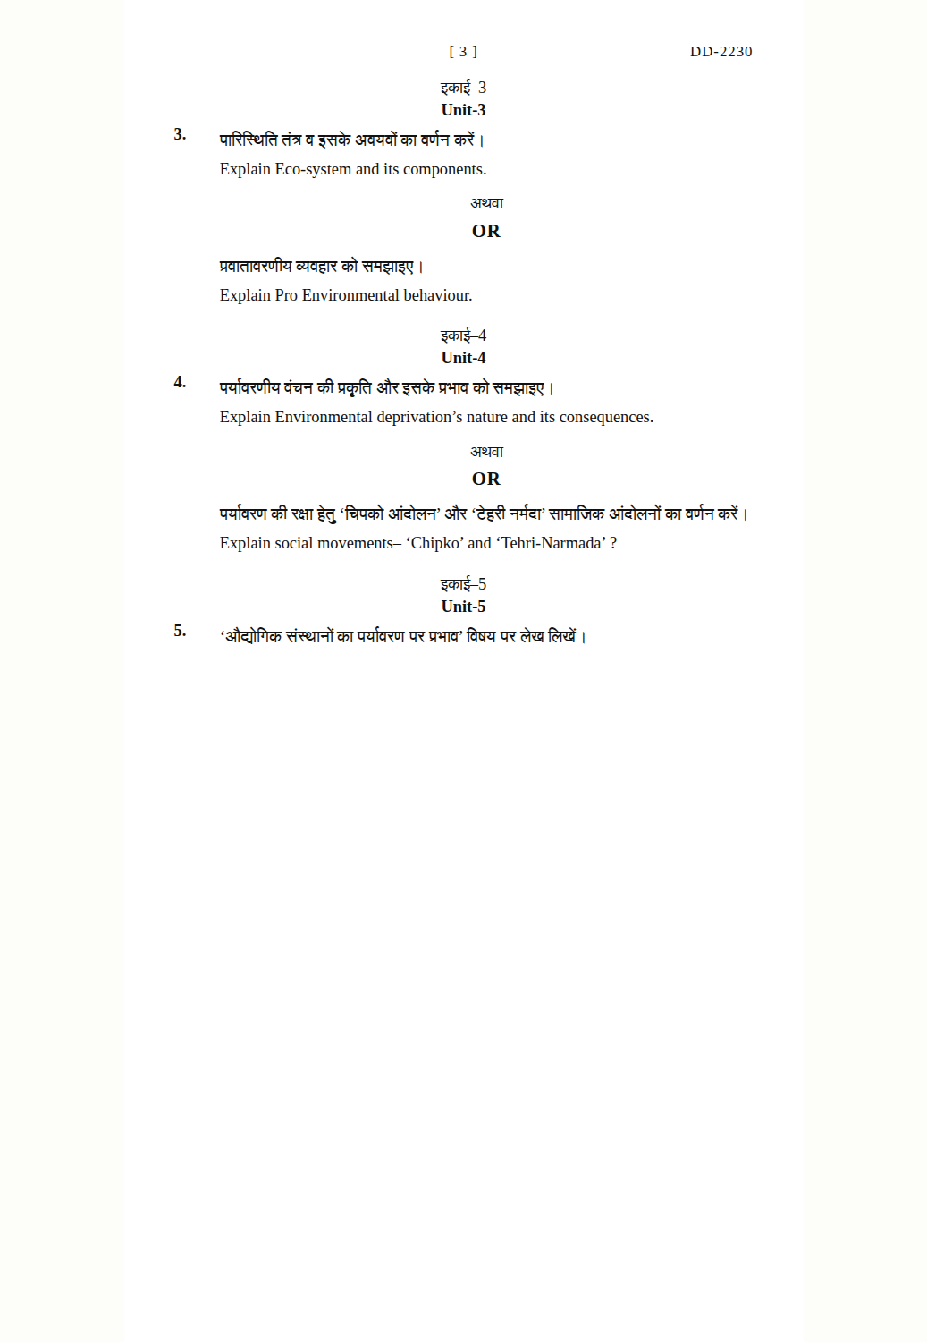[ 3 ] DD-2230
इकाई–3 Unit-3
3.
पारिस्थिति तंत्र व इसके अवयवों का वर्णन करें।
Explain Eco-system and its components.
अथवा OR
प्रवातावरणीय व्यवहार को समझाइए।
Explain Pro Environmental behaviour.
इकाई–4 Unit-4
4.
पर्यावरणीय वंचन की प्रकृति और इसके प्रभाव को समझाइए।
Explain Environmental deprivation’s nature and its consequences.
अथवा OR
पर्यावरण की रक्षा हेतु ‘चिपको आंदोलन’ और ‘टेहरी नर्मदा’ सामाजिक आंदोलनों का वर्णन करें।
Explain social movements– ‘Chipko’ and ‘Tehri-Narmada’ ?
इकाई–5 Unit-5
5.
‘औद्योगिक संस्थानों का पर्यावरण पर प्रभाव’ विषय पर लेख लिखें।